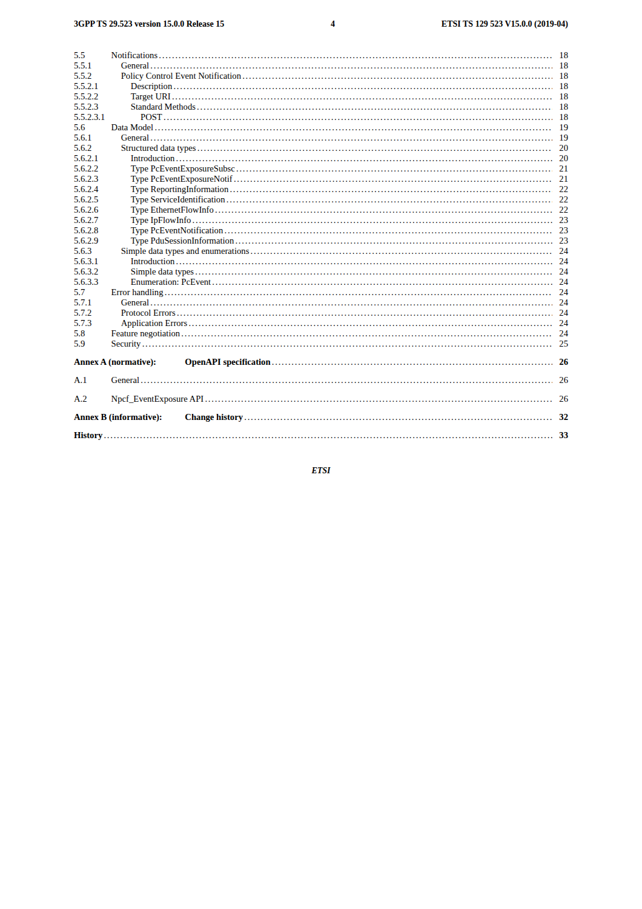3GPP TS 29.523 version 15.0.0 Release 15 4 ETSI TS 129 523 V15.0.0 (2019-04)
5.5 Notifications 18
5.5.1 General 18
5.5.2 Policy Control Event Notification 18
5.5.2.1 Description 18
5.5.2.2 Target URI 18
5.5.2.3 Standard Methods 18
5.5.2.3.1 POST 18
5.6 Data Model 19
5.6.1 General 19
5.6.2 Structured data types 20
5.6.2.1 Introduction 20
5.6.2.2 Type PcEventExposureSubsc 21
5.6.2.3 Type PcEventExposureNotif 21
5.6.2.4 Type ReportingInformation 22
5.6.2.5 Type ServiceIdentification 22
5.6.2.6 Type EthernetFlowInfo 22
5.6.2.7 Type IpFlowInfo 23
5.6.2.8 Type PcEventNotification 23
5.6.2.9 Type PduSessionInformation 23
5.6.3 Simple data types and enumerations 24
5.6.3.1 Introduction 24
5.6.3.2 Simple data types 24
5.6.3.3 Enumeration: PcEvent 24
5.7 Error handling 24
5.7.1 General 24
5.7.2 Protocol Errors 24
5.7.3 Application Errors 24
5.8 Feature negotiation 24
5.9 Security 25
Annex A (normative): OpenAPI specification 26
A.1 General 26
A.2 Npcf_EventExposure API 26
Annex B (informative): Change history 32
History 33
ETSI